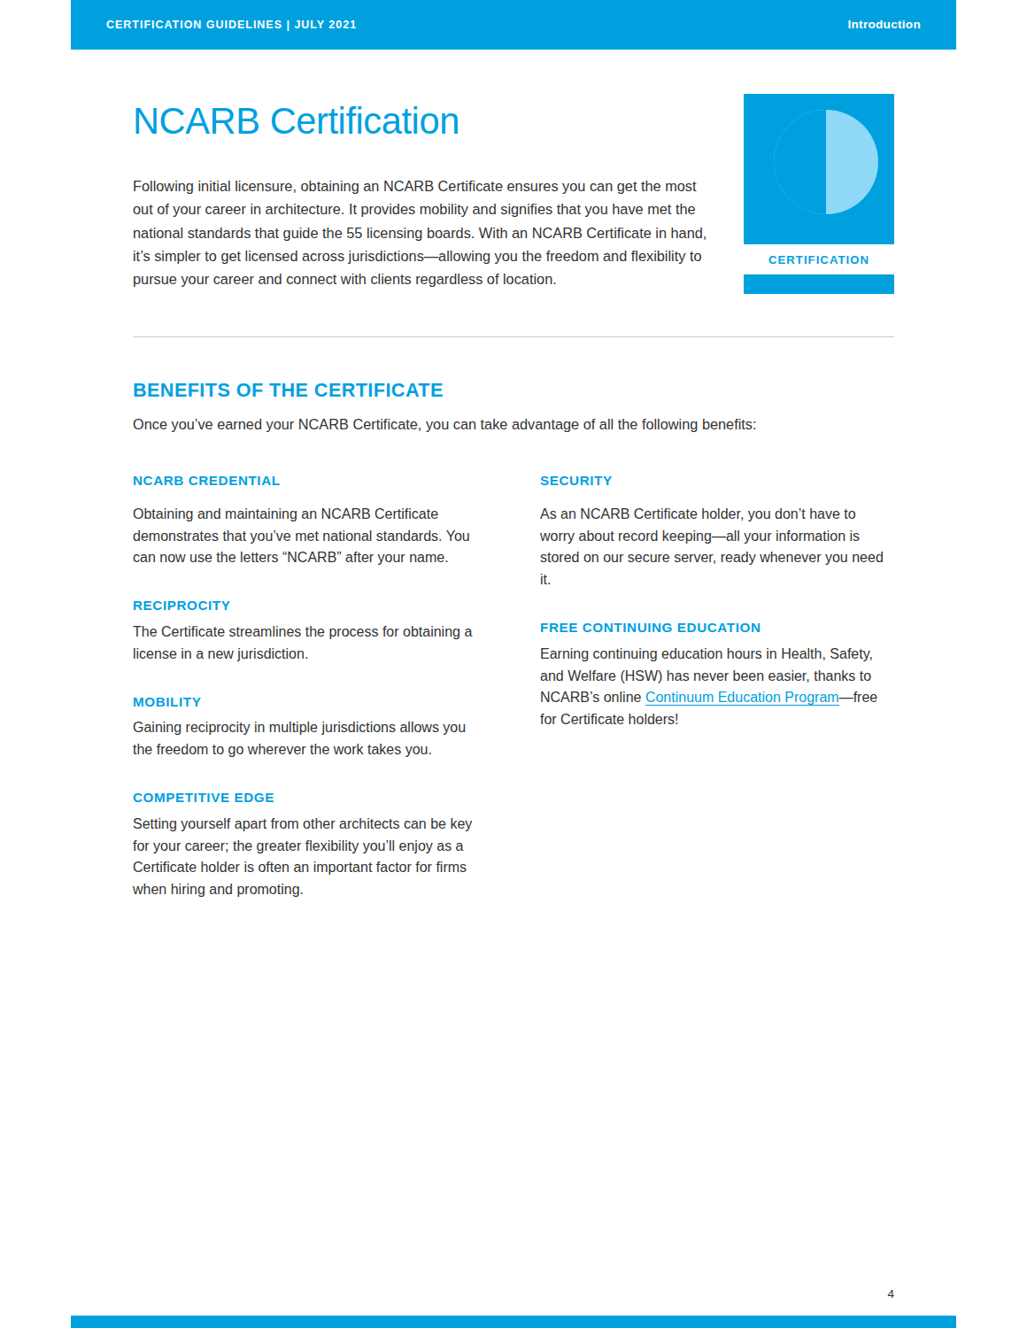Certification Guidelines | July 2021 Introduction
NCARB Certification
Following initial licensure, obtaining an NCARB Certificate ensures you can get the most out of your career in architecture. It provides mobility and signifies that you have met the national standards that guide the 55 licensing boards. With an NCARB Certificate in hand, it’s simpler to get licensed across jurisdictions—allowing you the freedom and flexibility to pursue your career and connect with clients regardless of location.
Certification
Benefits of the Certificate
Once you’ve earned your NCARB Certificate, you can take advantage of all the following benefits:
NCARB Credential
Obtaining and maintaining an NCARB Certificate demonstrates that you’ve met national standards. You can now use the letters “NCARB” after your name.
Reciprocity
The Certificate streamlines the process for obtaining a license in a new jurisdiction.
Mobility
Gaining reciprocity in multiple jurisdictions allows you the freedom to go wherever the work takes you.
Competitive Edge
Setting yourself apart from other architects can be key for your career; the greater flexibility you’ll enjoy as a Certificate holder is often an important factor for firms when hiring and promoting.
Security
As an NCARB Certificate holder, you don’t have to worry about record keeping—all your information is stored on our secure server, ready whenever you need it.
Free Continuing Education
Earning continuing education hours in Health, Safety, and Welfare (HSW) has never been easier, thanks to NCARB’s online Continuum Education Program—free for Certificate holders!
4